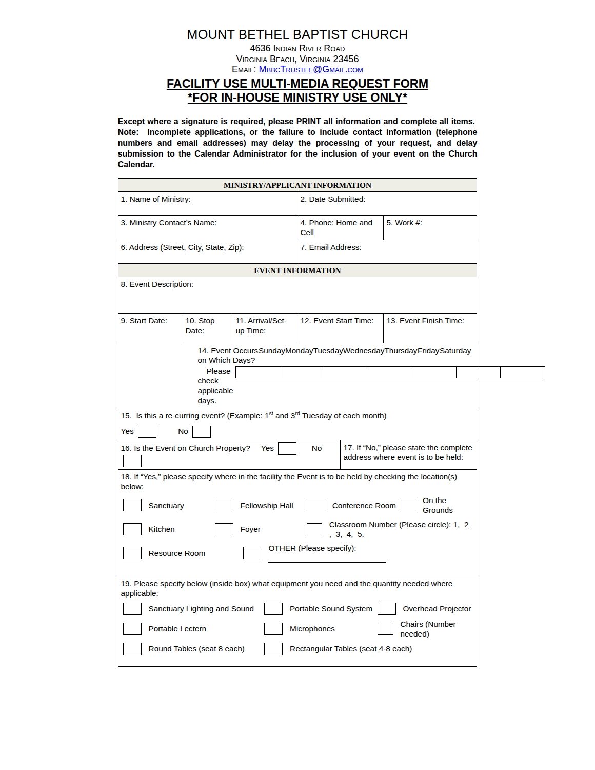MOUNT BETHEL BAPTIST CHURCH
4636 Indian River Road
Virginia Beach, Virginia 23456
Email: MbbcTrustee@Gmail.com
FACILITY USE MULTI-MEDIA REQUEST FORM
*FOR IN-HOUSE MINISTRY USE ONLY*
Except where a signature is required, please PRINT all information and complete all items. Note: Incomplete applications, or the failure to include contact information (telephone numbers and email addresses) may delay the processing of your request, and delay submission to the Calendar Administrator for the inclusion of your event on the Church Calendar.
| MINISTRY/APPLICANT INFORMATION |
| 1. Name of Ministry: | 2. Date Submitted: |
| 3. Ministry Contact’s Name: | 4. Phone: Home and Cell | 5. Work #: |
| 6. Address (Street, City, State, Zip): | 7. Email Address: |
| EVENT INFORMATION |
| 8. Event Description: |
| 9. Start Date: | 10. Stop Date: | 11. Arrival/Set-up Time: | 12. Event Start Time: | 13. Event Finish Time: |
| 14. Event Occurs on Which Days? Sunday Monday Tuesday Wednesday Thursday Friday Saturday Please check applicable days. |
| 15. Is this a re-curring event? (Example: 1 st and 3 rd Tuesday of each month) Yes No |
| 16. Is the Event on Church Property? Yes No | 17. If “No,” please state the complete address where event is to be held: |
| 18. If “Yes,” please specify where in the facility the Event is to be held by checking the location(s) below: Sanctuary Fellowship Hall Conference Room On the Grounds Kitchen Foyer Classroom Number (Please circle): 1, 2 , 3, 4, 5. Resource Room OTHER (Please specify): |
| 19. Please specify below (inside box) what equipment you need and the quantity needed where applicable: Sanctuary Lighting and Sound Portable Sound System Overhead Projector Portable Lectern Microphones Chairs (Number needed) Round Tables (seat 8 each) Rectangular Tables (seat 4-8 each) |